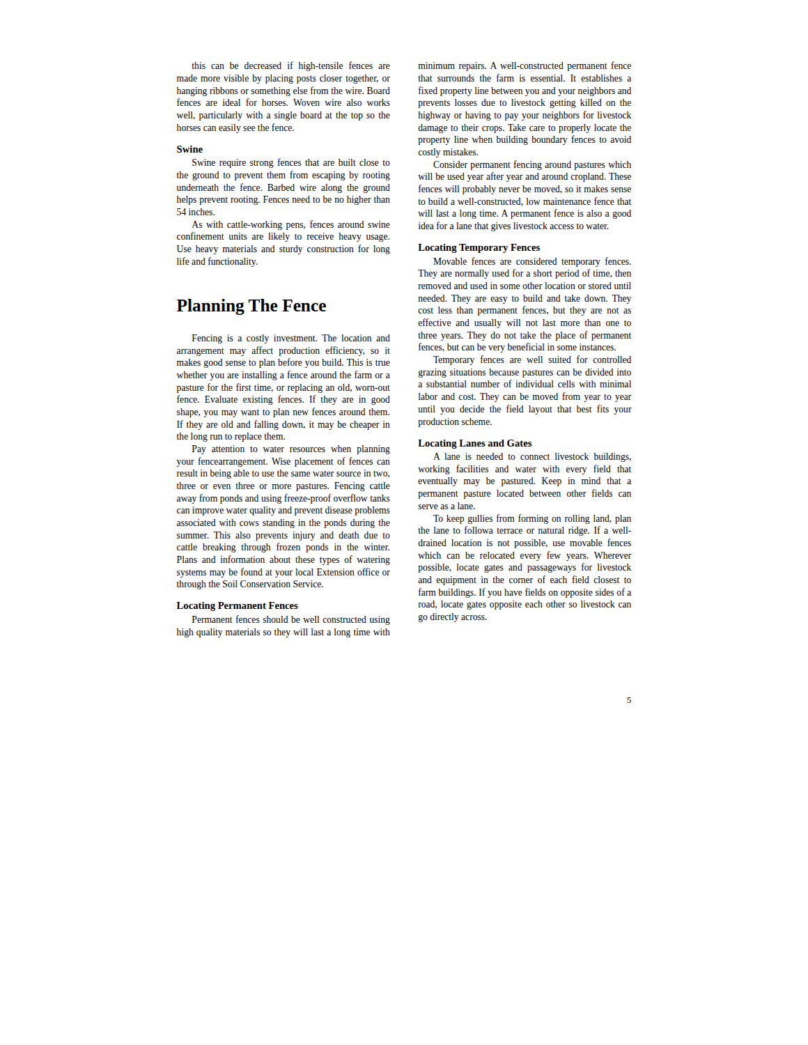this can be decreased if high-tensile fences are made more visible by placing posts closer together, or hanging ribbons or something else from the wire. Board fences are ideal for horses. Woven wire also works well, particularly with a single board at the top so the horses can easily see the fence.
Swine
Swine require strong fences that are built close to the ground to prevent them from escaping by rooting underneath the fence. Barbed wire along the ground helps prevent rooting. Fences need to be no higher than 54 inches.
As with cattle-working pens, fences around swine confinement units are likely to receive heavy usage. Use heavy materials and sturdy construction for long life and functionality.
Planning The Fence
Fencing is a costly investment. The location and arrangement may affect production efficiency, so it makes good sense to plan before you build. This is true whether you are installing a fence around the farm or a pasture for the first time, or replacing an old, worn-out fence. Evaluate existing fences. If they are in good shape, you may want to plan new fences around them. If they are old and falling down, it may be cheaper in the long run to replace them.
Pay attention to water resources when planning your fencearrangement. Wise placement of fences can result in being able to use the same water source in two, three or even three or more pastures. Fencing cattle away from ponds and using freeze-proof overflow tanks can improve water quality and prevent disease problems associated with cows standing in the ponds during the summer. This also prevents injury and death due to cattle breaking through frozen ponds in the winter. Plans and information about these types of watering systems may be found at your local Extension office or through the Soil Conservation Service.
Locating Permanent Fences
Permanent fences should be well constructed using high quality materials so they will last a long time with minimum repairs. A well-constructed permanent fence that surrounds the farm is essential. It establishes a fixed property line between you and your neighbors and prevents losses due to livestock getting killed on the highway or having to pay your neighbors for livestock damage to their crops. Take care to properly locate the property line when building boundary fences to avoid costly mistakes.
Consider permanent fencing around pastures which will be used year after year and around cropland. These fences will probably never be moved, so it makes sense to build a well-constructed, low maintenance fence that will last a long time. A permanent fence is also a good idea for a lane that gives livestock access to water.
Locating Temporary Fences
Movable fences are considered temporary fences. They are normally used for a short period of time, then removed and used in some other location or stored until needed. They are easy to build and take down. They cost less than permanent fences, but they are not as effective and usually will not last more than one to three years. They do not take the place of permanent fences, but can be very beneficial in some instances.
Temporary fences are well suited for controlled grazing situations because pastures can be divided into a substantial number of individual cells with minimal labor and cost. They can be moved from year to year until you decide the field layout that best fits your production scheme.
Locating Lanes and Gates
A lane is needed to connect livestock buildings, working facilities and water with every field that eventually may be pastured. Keep in mind that a permanent pasture located between other fields can serve as a lane.
To keep gullies from forming on rolling land, plan the lane to followa terrace or natural ridge. If a well-drained location is not possible, use movable fences which can be relocated every few years. Wherever possible, locate gates and passageways for livestock and equipment in the corner of each field closest to farm buildings. If you have fields on opposite sides of a road, locate gates opposite each other so livestock can go directly across.
5